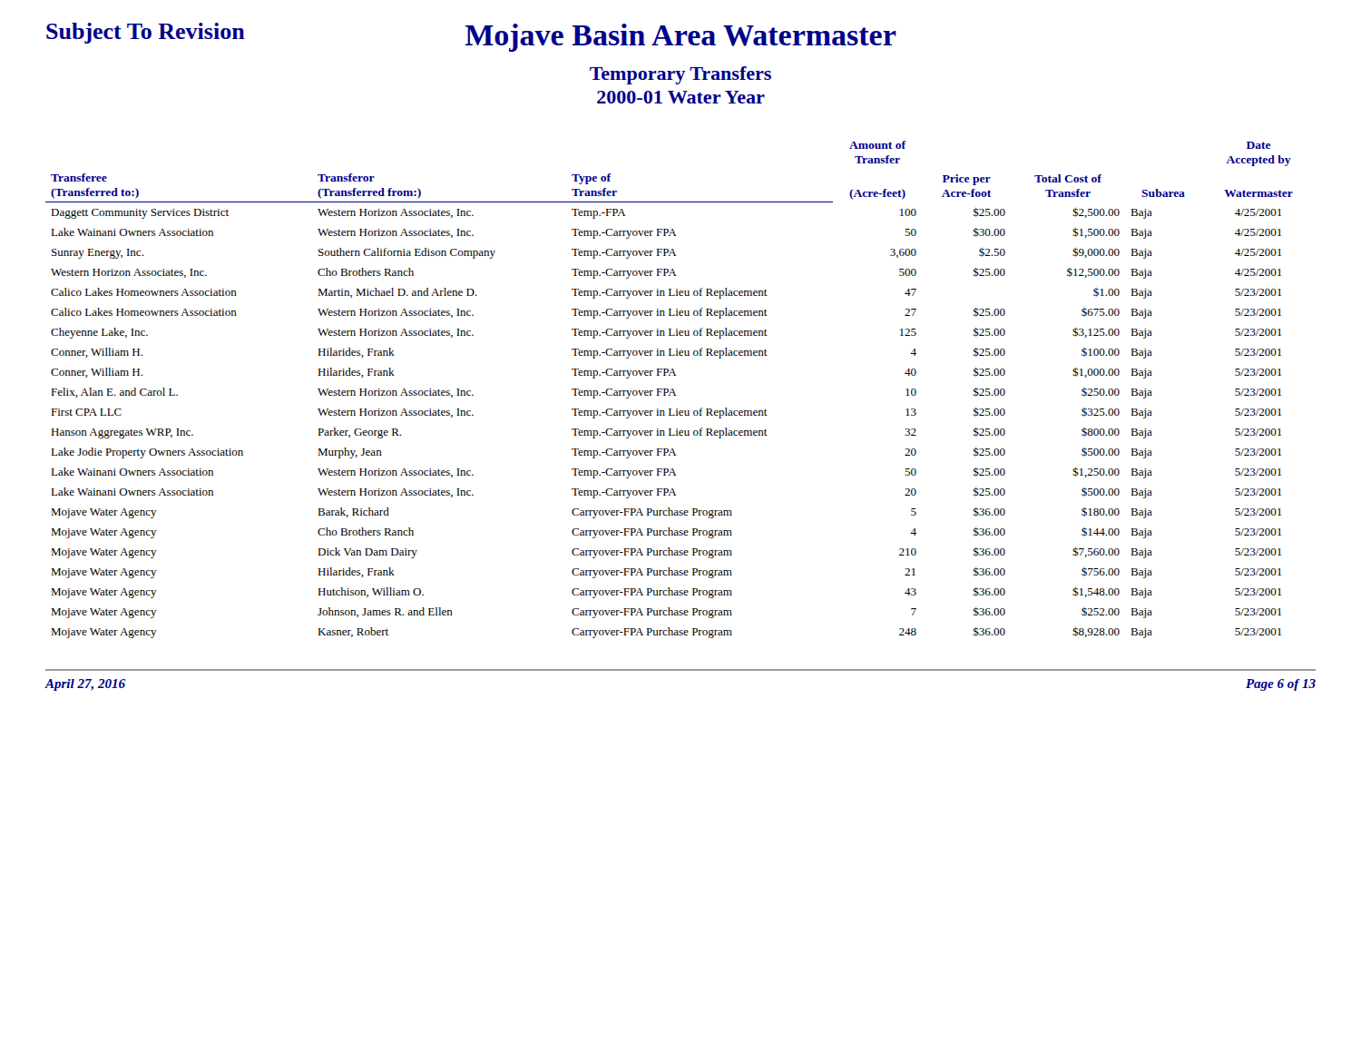Subject To Revision
Mojave Basin Area Watermaster
Temporary Transfers
2000-01 Water Year
| | | | Amount of Transfer | | | | Date Accepted by |
| --- | --- | --- | --- | --- | --- | --- | --- |
| Transferee (Transferred to:) | Transferor (Transferred from:) | Type of Transfer | (Acre-feet) | Price per Acre-foot | Total Cost of Transfer | Subarea | Watermaster |
| Daggett Community Services District | Western Horizon Associates, Inc. | Temp.-FPA | 100 | $25.00 | $2,500.00 | Baja | 4/25/2001 |
| Lake Wainani Owners Association | Western Horizon Associates, Inc. | Temp.-Carryover FPA | 50 | $30.00 | $1,500.00 | Baja | 4/25/2001 |
| Sunray Energy, Inc. | Southern California Edison Company | Temp.-Carryover FPA | 3,600 | $2.50 | $9,000.00 | Baja | 4/25/2001 |
| Western Horizon Associates, Inc. | Cho Brothers Ranch | Temp.-Carryover FPA | 500 | $25.00 | $12,500.00 | Baja | 4/25/2001 |
| Calico Lakes Homeowners Association | Martin, Michael D. and Arlene D. | Temp.-Carryover in Lieu of Replacement | 47 | | $1.00 | Baja | 5/23/2001 |
| Calico Lakes Homeowners Association | Western Horizon Associates, Inc. | Temp.-Carryover in Lieu of Replacement | 27 | $25.00 | $675.00 | Baja | 5/23/2001 |
| Cheyenne Lake, Inc. | Western Horizon Associates, Inc. | Temp.-Carryover in Lieu of Replacement | 125 | $25.00 | $3,125.00 | Baja | 5/23/2001 |
| Conner, William H. | Hilarides, Frank | Temp.-Carryover in Lieu of Replacement | 4 | $25.00 | $100.00 | Baja | 5/23/2001 |
| Conner, William H. | Hilarides, Frank | Temp.-Carryover FPA | 40 | $25.00 | $1,000.00 | Baja | 5/23/2001 |
| Felix, Alan E. and Carol L. | Western Horizon Associates, Inc. | Temp.-Carryover FPA | 10 | $25.00 | $250.00 | Baja | 5/23/2001 |
| First CPA LLC | Western Horizon Associates, Inc. | Temp.-Carryover in Lieu of Replacement | 13 | $25.00 | $325.00 | Baja | 5/23/2001 |
| Hanson Aggregates WRP, Inc. | Parker, George R. | Temp.-Carryover in Lieu of Replacement | 32 | $25.00 | $800.00 | Baja | 5/23/2001 |
| Lake Jodie Property Owners Association | Murphy, Jean | Temp.-Carryover FPA | 20 | $25.00 | $500.00 | Baja | 5/23/2001 |
| Lake Wainani Owners Association | Western Horizon Associates, Inc. | Temp.-Carryover FPA | 50 | $25.00 | $1,250.00 | Baja | 5/23/2001 |
| Lake Wainani Owners Association | Western Horizon Associates, Inc. | Temp.-Carryover FPA | 20 | $25.00 | $500.00 | Baja | 5/23/2001 |
| Mojave Water Agency | Barak, Richard | Carryover-FPA Purchase Program | 5 | $36.00 | $180.00 | Baja | 5/23/2001 |
| Mojave Water Agency | Cho Brothers Ranch | Carryover-FPA Purchase Program | 4 | $36.00 | $144.00 | Baja | 5/23/2001 |
| Mojave Water Agency | Dick Van Dam Dairy | Carryover-FPA Purchase Program | 210 | $36.00 | $7,560.00 | Baja | 5/23/2001 |
| Mojave Water Agency | Hilarides, Frank | Carryover-FPA Purchase Program | 21 | $36.00 | $756.00 | Baja | 5/23/2001 |
| Mojave Water Agency | Hutchison, William O. | Carryover-FPA Purchase Program | 43 | $36.00 | $1,548.00 | Baja | 5/23/2001 |
| Mojave Water Agency | Johnson, James R. and Ellen | Carryover-FPA Purchase Program | 7 | $36.00 | $252.00 | Baja | 5/23/2001 |
| Mojave Water Agency | Kasner, Robert | Carryover-FPA Purchase Program | 248 | $36.00 | $8,928.00 | Baja | 5/23/2001 |
April 27, 2016 Page 6 of 13